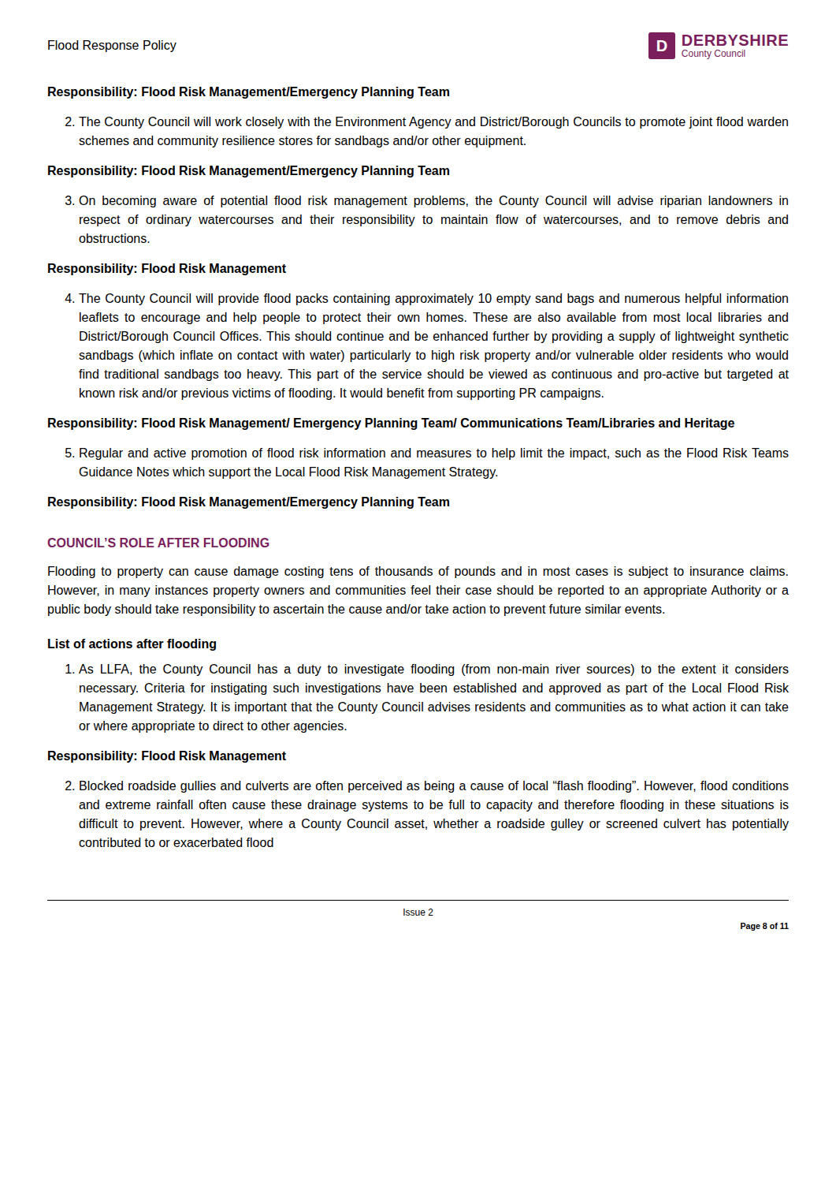Flood Response Policy
D
DERBYSHIRE
County Council
Responsibility: Flood Risk Management/Emergency Planning Team
The County Council will work closely with the Environment Agency and District/Borough Councils to promote joint flood warden schemes and community resilience stores for sandbags and/or other equipment.
Responsibility: Flood Risk Management/Emergency Planning Team
On becoming aware of potential flood risk management problems, the County Council will advise riparian landowners in respect of ordinary watercourses and their responsibility to maintain flow of watercourses, and to remove debris and obstructions.
Responsibility: Flood Risk Management
The County Council will provide flood packs containing approximately 10 empty sand bags and numerous helpful information leaflets to encourage and help people to protect their own homes. These are also available from most local libraries and District/Borough Council Offices. This should continue and be enhanced further by providing a supply of lightweight synthetic sandbags (which inflate on contact with water) particularly to high risk property and/or vulnerable older residents who would find traditional sandbags too heavy. This part of the service should be viewed as continuous and pro-active but targeted at known risk and/or previous victims of flooding. It would benefit from supporting PR campaigns.
Responsibility: Flood Risk Management/ Emergency Planning Team/ Communications Team/Libraries and Heritage
Regular and active promotion of flood risk information and measures to help limit the impact, such as the Flood Risk Teams Guidance Notes which support the Local Flood Risk Management Strategy.
Responsibility: Flood Risk Management/Emergency Planning Team
Council’s Role After Flooding
Flooding to property can cause damage costing tens of thousands of pounds and in most cases is subject to insurance claims. However, in many instances property owners and communities feel their case should be reported to an appropriate Authority or a public body should take responsibility to ascertain the cause and/or take action to prevent future similar events.
List of actions after flooding
As LLFA, the County Council has a duty to investigate flooding (from non-main river sources) to the extent it considers necessary. Criteria for instigating such investigations have been established and approved as part of the Local Flood Risk Management Strategy. It is important that the County Council advises residents and communities as to what action it can take or where appropriate to direct to other agencies.
Responsibility: Flood Risk Management
Blocked roadside gullies and culverts are often perceived as being a cause of local “flash flooding”. However, flood conditions and extreme rainfall often cause these drainage systems to be full to capacity and therefore flooding in these situations is difficult to prevent. However, where a County Council asset, whether a roadside gulley or screened culvert has potentially contributed to or exacerbated flood
Issue 2
Page 8 of 11